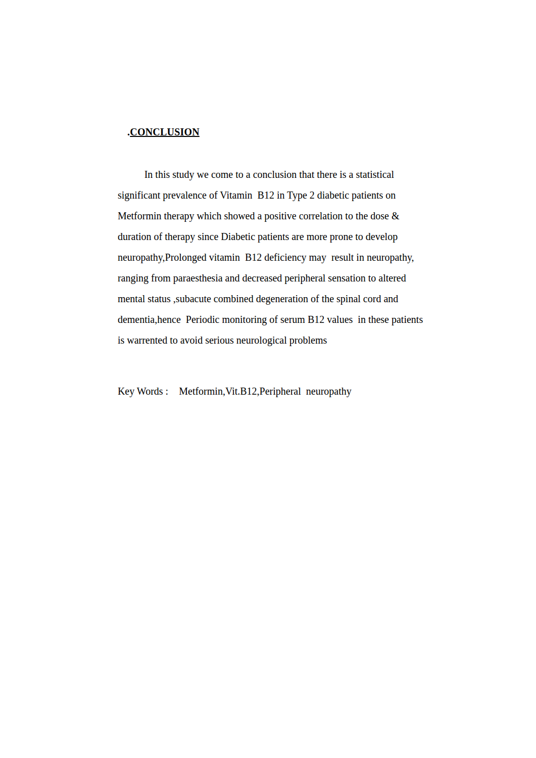. CONCLUSION
In this study we come to a conclusion that there is a statistical significant prevalence of Vitamin B12 in Type 2 diabetic patients on Metformin therapy which showed a positive correlation to the dose & duration of therapy since Diabetic patients are more prone to develop neuropathy,Prolonged vitamin B12 deficiency may result in neuropathy, ranging from paraesthesia and decreased peripheral sensation to altered mental status ,subacute combined degeneration of the spinal cord and dementia,hence Periodic monitoring of serum B12 values in these patients is warrented to avoid serious neurological problems
Key Words : Metformin,Vit.B12,Peripheral neuropathy